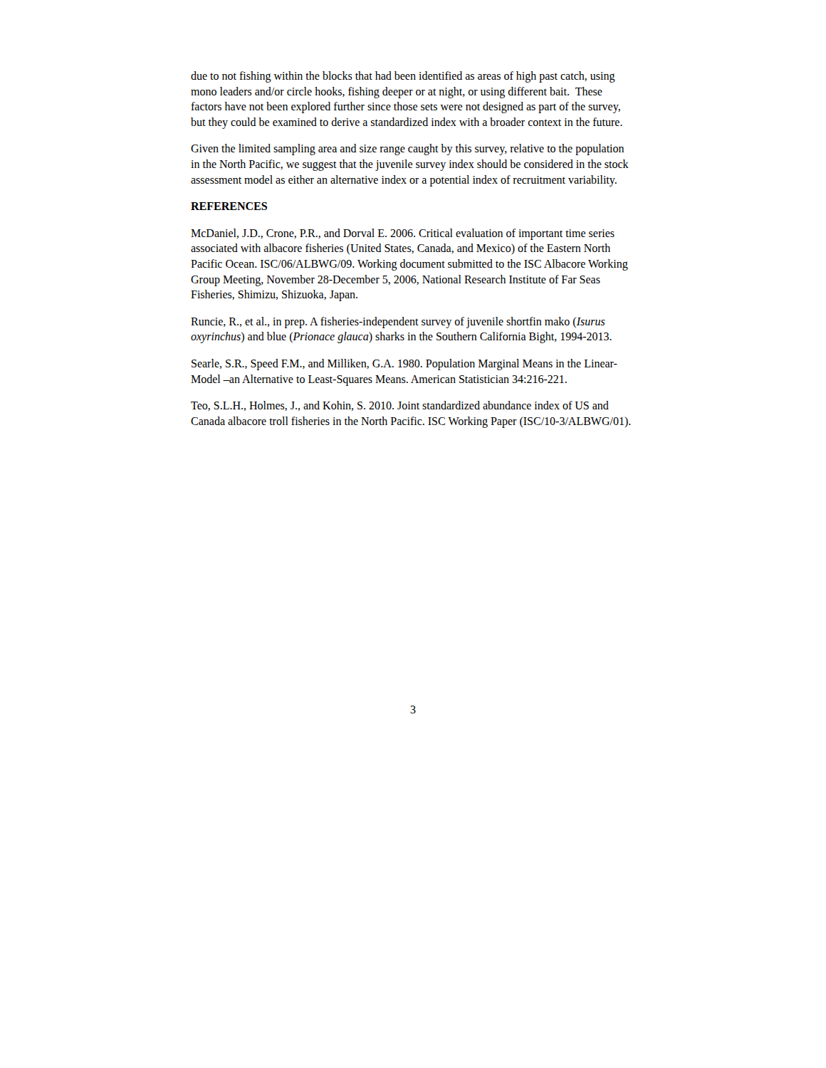due to not fishing within the blocks that had been identified as areas of high past catch, using mono leaders and/or circle hooks, fishing deeper or at night, or using different bait. These factors have not been explored further since those sets were not designed as part of the survey, but they could be examined to derive a standardized index with a broader context in the future.
Given the limited sampling area and size range caught by this survey, relative to the population in the North Pacific, we suggest that the juvenile survey index should be considered in the stock assessment model as either an alternative index or a potential index of recruitment variability.
References
McDaniel, J.D., Crone, P.R., and Dorval E. 2006. Critical evaluation of important time series associated with albacore fisheries (United States, Canada, and Mexico) of the Eastern North Pacific Ocean. ISC/06/ALBWG/09. Working document submitted to the ISC Albacore Working Group Meeting, November 28-December 5, 2006, National Research Institute of Far Seas Fisheries, Shimizu, Shizuoka, Japan.
Runcie, R., et al., in prep. A fisheries-independent survey of juvenile shortfin mako (Isurus oxyrinchus) and blue (Prionace glauca) sharks in the Southern California Bight, 1994-2013.
Searle, S.R., Speed F.M., and Milliken, G.A. 1980. Population Marginal Means in the Linear-Model –an Alternative to Least-Squares Means. American Statistician 34:216-221.
Teo, S.L.H., Holmes, J., and Kohin, S. 2010. Joint standardized abundance index of US and Canada albacore troll fisheries in the North Pacific. ISC Working Paper (ISC/10-3/ALBWG/01).
3